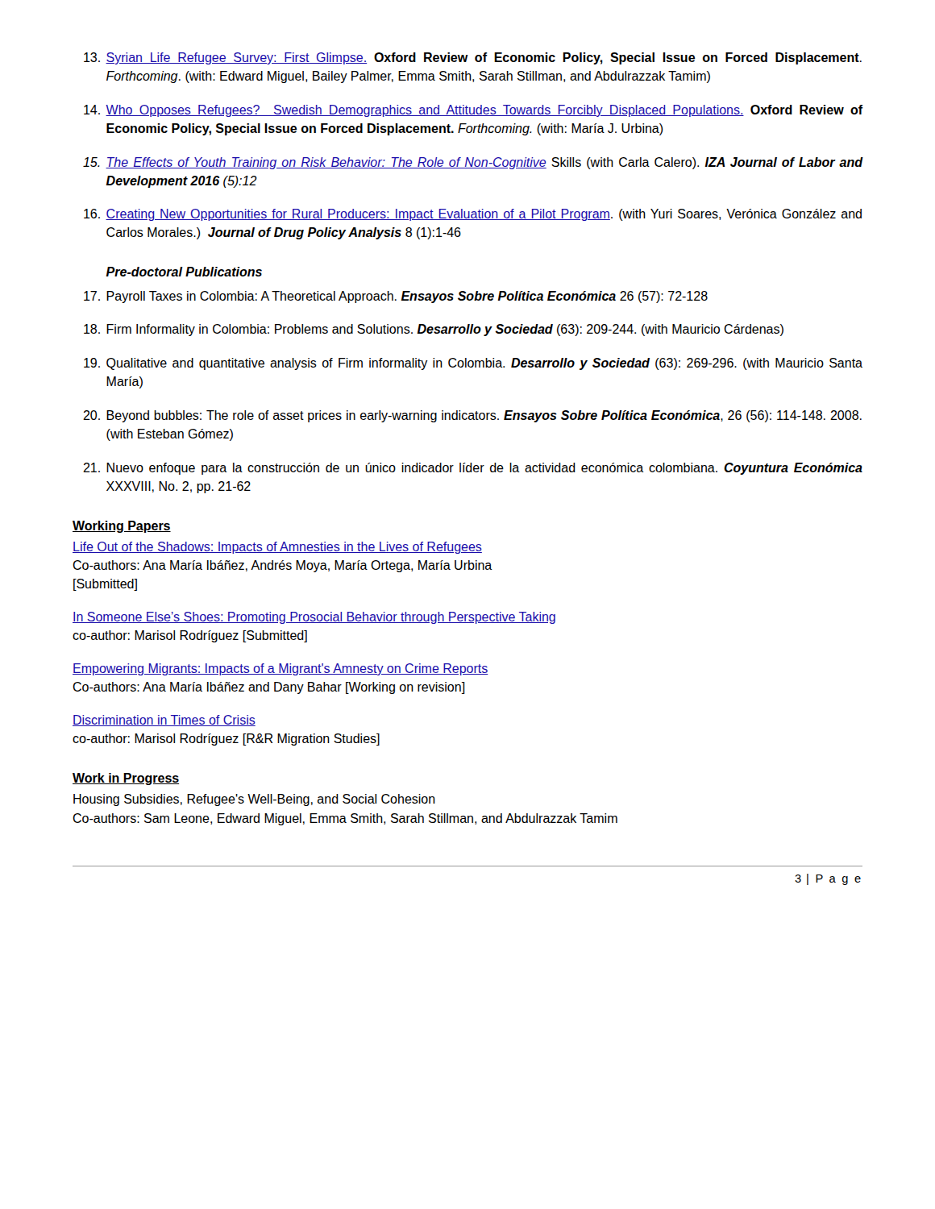13. Syrian Life Refugee Survey: First Glimpse. Oxford Review of Economic Policy, Special Issue on Forced Displacement. Forthcoming. (with: Edward Miguel, Bailey Palmer, Emma Smith, Sarah Stillman, and Abdulrazzak Tamim)
14. Who Opposes Refugees? Swedish Demographics and Attitudes Towards Forcibly Displaced Populations. Oxford Review of Economic Policy, Special Issue on Forced Displacement. Forthcoming. (with: María J. Urbina)
15. The Effects of Youth Training on Risk Behavior: The Role of Non-Cognitive Skills (with Carla Calero). IZA Journal of Labor and Development 2016 (5):12
16. Creating New Opportunities for Rural Producers: Impact Evaluation of a Pilot Program. (with Yuri Soares, Verónica González and Carlos Morales.) Journal of Drug Policy Analysis 8 (1):1-46
Pre-doctoral Publications
17. Payroll Taxes in Colombia: A Theoretical Approach. Ensayos Sobre Política Económica 26 (57): 72-128
18. Firm Informality in Colombia: Problems and Solutions. Desarrollo y Sociedad (63): 209-244. (with Mauricio Cárdenas)
19. Qualitative and quantitative analysis of Firm informality in Colombia. Desarrollo y Sociedad (63): 269-296. (with Mauricio Santa María)
20. Beyond bubbles: The role of asset prices in early-warning indicators. Ensayos Sobre Política Económica, 26 (56): 114-148. 2008. (with Esteban Gómez)
21. Nuevo enfoque para la construcción de un único indicador líder de la actividad económica colombiana. Coyuntura Económica XXXVIII, No. 2, pp. 21-62
Working Papers
Life Out of the Shadows: Impacts of Amnesties in the Lives of Refugees
Co-authors: Ana María Ibáñez, Andrés Moya, María Ortega, María Urbina
[Submitted]
In Someone Else’s Shoes: Promoting Prosocial Behavior through Perspective Taking
co-author: Marisol Rodríguez [Submitted]
Empowering Migrants: Impacts of a Migrant's Amnesty on Crime Reports
Co-authors: Ana María Ibáñez and Dany Bahar [Working on revision]
Discrimination in Times of Crisis
co-author: Marisol Rodríguez [R&R Migration Studies]
Work in Progress
Housing Subsidies, Refugee's Well-Being, and Social Cohesion
Co-authors: Sam Leone, Edward Miguel, Emma Smith, Sarah Stillman, and Abdulrazzak Tamim
3 | P a g e